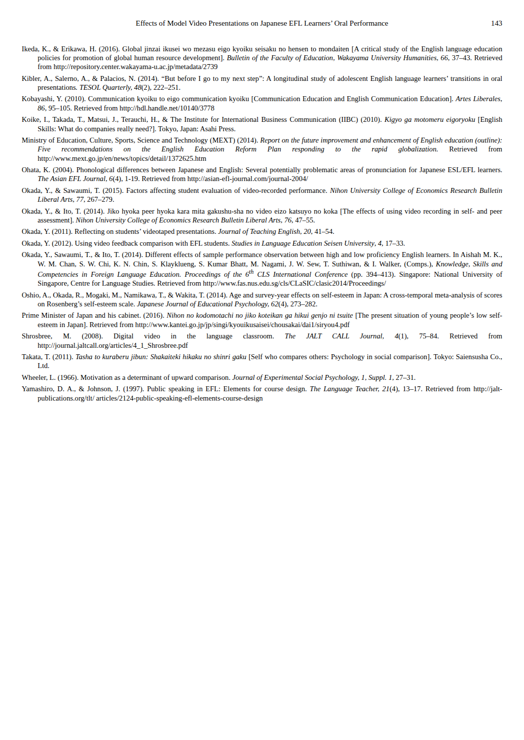Effects of Model Video Presentations on Japanese EFL Learners’ Oral Performance 143
Ikeda, K., & Erikawa, H. (2016). Global jinzai ikusei wo mezasu eigo kyoiku seisaku no hensen to mondaiten [A critical study of the English language education policies for promotion of global human resource development]. Bulletin of the Faculty of Education, Wakayama University Humanities, 66, 37–43. Retrieved from http://repository.center.wakayama-u.ac.jp/metadata/2739
Kibler, A., Salerno, A., & Palacios, N. (2014). “But before I go to my next step”: A longitudinal study of adolescent English language learners’ transitions in oral presentations. TESOL Quarterly, 48(2), 222–251.
Kobayashi, Y. (2010). Communication kyoiku to eigo communication kyoiku [Communication Education and English Communication Education]. Artes Liberales, 86, 95–105. Retrieved from http://hdl.handle.net/10140/3778
Koike, I., Takada, T., Matsui, J., Terauchi, H., & The Institute for International Business Communication (IIBC) (2010). Kigyo ga motomeru eigoryoku [English Skills: What do companies really need?]. Tokyo, Japan: Asahi Press.
Ministry of Education, Culture, Sports, Science and Technology (MEXT) (2014). Report on the future improvement and enhancement of English education (outline): Five recommendations on the English Education Reform Plan responding to the rapid globalization. Retrieved from http://www.mext.go.jp/en/news/topics/detail/1372625.htm
Ohata, K. (2004). Phonological differences between Japanese and English: Several potentially problematic areas of pronunciation for Japanese ESL/EFL learners. The Asian EFL Journal, 6(4), 1-19. Retrieved from http://asian-efl-journal.com/journal-2004/
Okada, Y., & Sawaumi, T. (2015). Factors affecting student evaluation of video-recorded performance. Nihon University College of Economics Research Bulletin Liberal Arts, 77, 267–279.
Okada, Y., & Ito, T. (2014). Jiko hyoka peer hyoka kara mita gakushu-sha no video eizo katsuyo no koka [The effects of using video recording in self- and peer assessment]. Nihon University College of Economics Research Bulletin Liberal Arts, 76, 47–55.
Okada, Y. (2011). Reflecting on students’ videotaped presentations. Journal of Teaching English, 20, 41–54.
Okada, Y. (2012). Using video feedback comparison with EFL students. Studies in Language Education Seisen University, 4, 17–33.
Okada, Y., Sawaumi, T., & Ito, T. (2014). Different effects of sample performance observation between high and low proficiency English learners. In Aishah M. K., W. M. Chan, S. W. Chi, K. N. Chin, S. Klayklueng, S. Kumar Bhatt, M. Nagami, J. W. Sew, T. Suthiwan, & I. Walker, (Comps.), Knowledge, Skills and Competencies in Foreign Language Education. Proceedings of the 6th CLS International Conference (pp. 394–413). Singapore: National University of Singapore, Centre for Language Studies. Retrieved from http://www.fas.nus.edu.sg/cls/CLaSIC/clasic2014/Proceedings/
Oshio, A., Okada, R., Mogaki, M., Namikawa, T., & Wakita, T. (2014). Age and survey-year effects on self-esteem in Japan: A cross-temporal meta-analysis of scores on Rosenberg’s self-esteem scale. Japanese Journal of Educational Psychology, 62(4), 273–282.
Prime Minister of Japan and his cabinet. (2016). Nihon no kodomotachi no jiko koteikan ga hikui genjo ni tsuite [The present situation of young people’s low self-esteem in Japan]. Retrieved from http://www.kantei.go.jp/jp/singi/kyouikusaisei/chousakai/dai1/siryou4.pdf
Shrosbree, M. (2008). Digital video in the language classroom. The JALT CALL Journal, 4(1), 75–84. Retrieved from http://journal.jaltcall.org/articles/4_1_Shrosbree.pdf
Takata, T. (2011). Tasha to kuraberu jibun: Shakaiteki hikaku no shinri gaku [Self who compares others: Psychology in social comparison]. Tokyo: Saiensusha Co., Ltd.
Wheeler, L. (1966). Motivation as a determinant of upward comparison. Journal of Experimental Social Psychology, 1, Suppl. 1, 27–31.
Yamashiro, D. A., & Johnson, J. (1997). Public speaking in EFL: Elements for course design. The Language Teacher, 21(4), 13–17. Retrieved from http://jalt-publications.org/tlt/ articles/2124-public-speaking-efl-elements-course-design